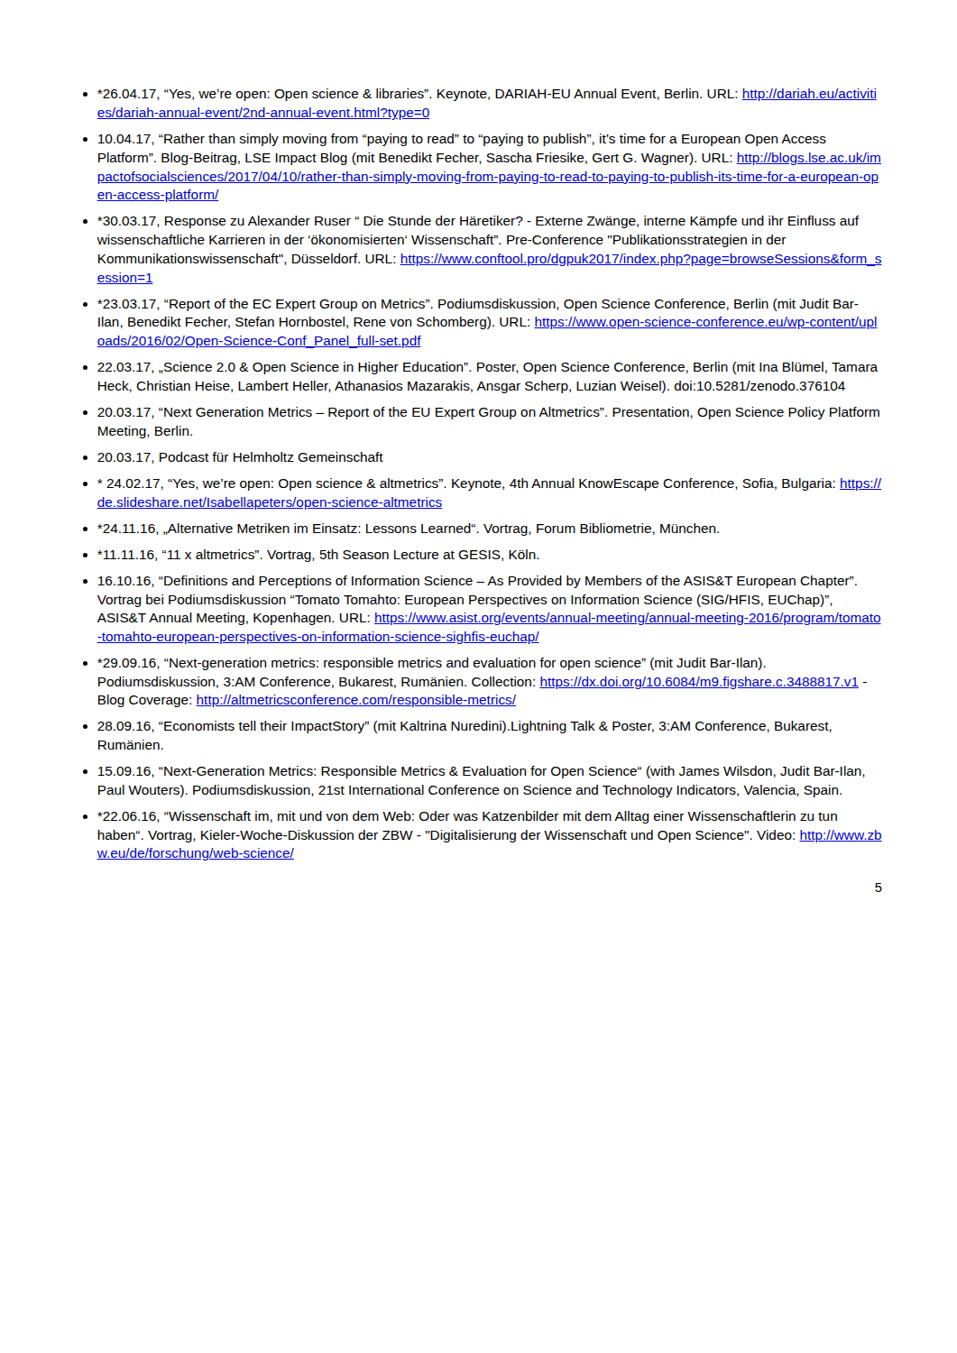*26.04.17, “Yes, we’re open: Open science & libraries”. Keynote, DARIAH-EU Annual Event, Berlin. URL: http://dariah.eu/activities/dariah-annual-event/2nd-annual-event.html?type=0
10.04.17, “Rather than simply moving from “paying to read” to “paying to publish”, it’s time for a European Open Access Platform”. Blog-Beitrag, LSE Impact Blog (mit Benedikt Fecher, Sascha Friesike, Gert G. Wagner). URL: http://blogs.lse.ac.uk/impactofsocialsciences/2017/04/10/rather-than-simply-moving-from-paying-to-read-to-paying-to-publish-its-time-for-a-european-open-access-platform/
*30.03.17, Response zu Alexander Ruser “ Die Stunde der Häretiker? - Externe Zwänge, interne Kämpfe und ihr Einfluss auf wissenschaftliche Karrieren in der ‘ökonomisierten‘ Wissenschaft”. Pre-Conference "Publikationsstrategien in der Kommunikationswissenschaft", Düsseldorf. URL: https://www.conftool.pro/dgpuk2017/index.php?page=browseSessions&form_session=1
*23.03.17, “Report of the EC Expert Group on Metrics”. Podiumsdiskussion, Open Science Conference, Berlin (mit Judit Bar-Ilan, Benedikt Fecher, Stefan Hornbostel, Rene von Schomberg). URL: https://www.open-science-conference.eu/wp-content/uploads/2016/02/Open-Science-Conf_Panel_full-set.pdf
22.03.17, „Science 2.0 & Open Science in Higher Education”. Poster, Open Science Conference, Berlin (mit Ina Blümel, Tamara Heck, Christian Heise, Lambert Heller, Athanasios Mazarakis, Ansgar Scherp, Luzian Weisel). doi:10.5281/zenodo.376104
20.03.17, “Next Generation Metrics – Report of the EU Expert Group on Altmetrics”. Presentation, Open Science Policy Platform Meeting, Berlin.
20.03.17, Podcast für Helmholtz Gemeinschaft
* 24.02.17, “Yes, we’re open: Open science & altmetrics”. Keynote, 4th Annual KnowEscape Conference, Sofia, Bulgaria: https://de.slideshare.net/Isabellapeters/open-science-altmetrics
*24.11.16, „Alternative Metriken im Einsatz: Lessons Learned“. Vortrag, Forum Bibliometrie, München.
*11.11.16, “11 x altmetrics”. Vortrag, 5th Season Lecture at GESIS, Köln.
16.10.16, “Definitions and Perceptions of Information Science – As Provided by Members of the ASIS&T European Chapter”. Vortrag bei Podiumsdiskussion “Tomato Tomahto: European Perspectives on Information Science (SIG/HFIS, EUChap)”, ASIS&T Annual Meeting, Kopenhagen. URL: https://www.asist.org/events/annual-meeting/annual-meeting-2016/program/tomato-tomahto-european-perspectives-on-information-science-sighfis-euchap/
*29.09.16, “Next-generation metrics: responsible metrics and evaluation for open science” (mit Judit Bar-Ilan). Podiumsdiskussion, 3:AM Conference, Bukarest, Rumänien. Collection: https://dx.doi.org/10.6084/m9.figshare.c.3488817.v1 - Blog Coverage: http://altmetricsconference.com/responsible-metrics/
28.09.16, “Economists tell their ImpactStory” (mit Kaltrina Nuredini).Lightning Talk & Poster, 3:AM Conference, Bukarest, Rumänien.
15.09.16, “Next-Generation Metrics: Responsible Metrics & Evaluation for Open Science“ (with James Wilsdon, Judit Bar-Ilan, Paul Wouters). Podiumsdiskussion, 21st International Conference on Science and Technology Indicators, Valencia, Spain.
*22.06.16, “Wissenschaft im, mit und von dem Web: Oder was Katzenbilder mit dem Alltag einer Wissenschaftlerin zu tun haben“. Vortrag, Kieler-Woche-Diskussion der ZBW - "Digitalisierung der Wissenschaft und Open Science". Video: http://www.zbw.eu/de/forschung/web-science/
5